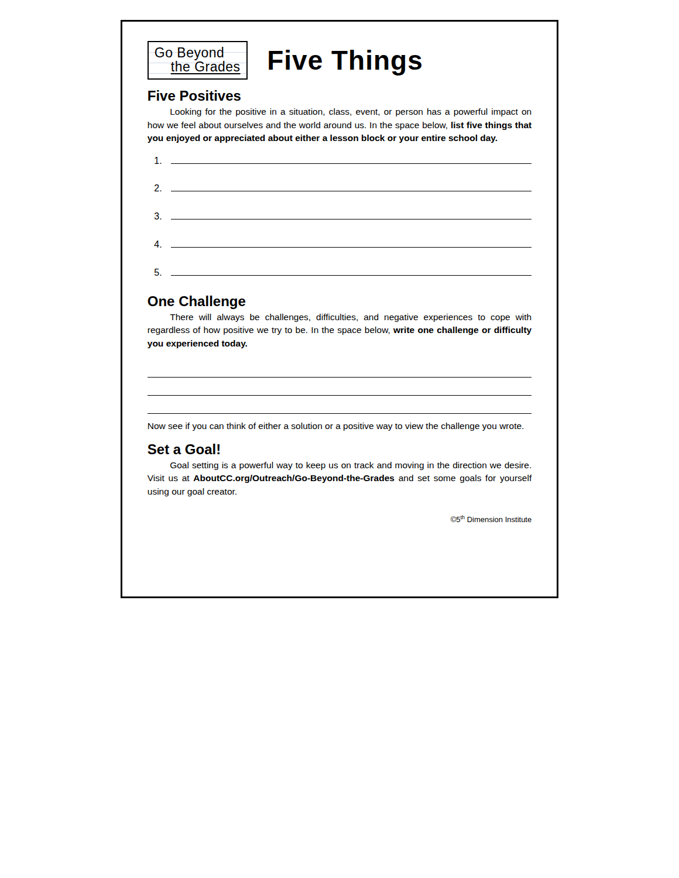Go Beyond
the Grades
Five Things
Five Positives
Looking for the positive in a situation, class, event, or person has a powerful impact on how we feel about ourselves and the world around us. In the space below, list five things that you enjoyed or appreciated about either a lesson block or your entire school day.
One Challenge
There will always be challenges, difficulties, and negative experiences to cope with regardless of how positive we try to be. In the space below, write one challenge or difficulty you experienced today.
Now see if you can think of either a solution or a positive way to view the challenge you wrote.
Set a Goal!
Goal setting is a powerful way to keep us on track and moving in the direction we desire. Visit us at AboutCC.org/Outreach/Go-Beyond-the-Grades and set some goals for yourself using our goal creator.
©5th Dimension Institute